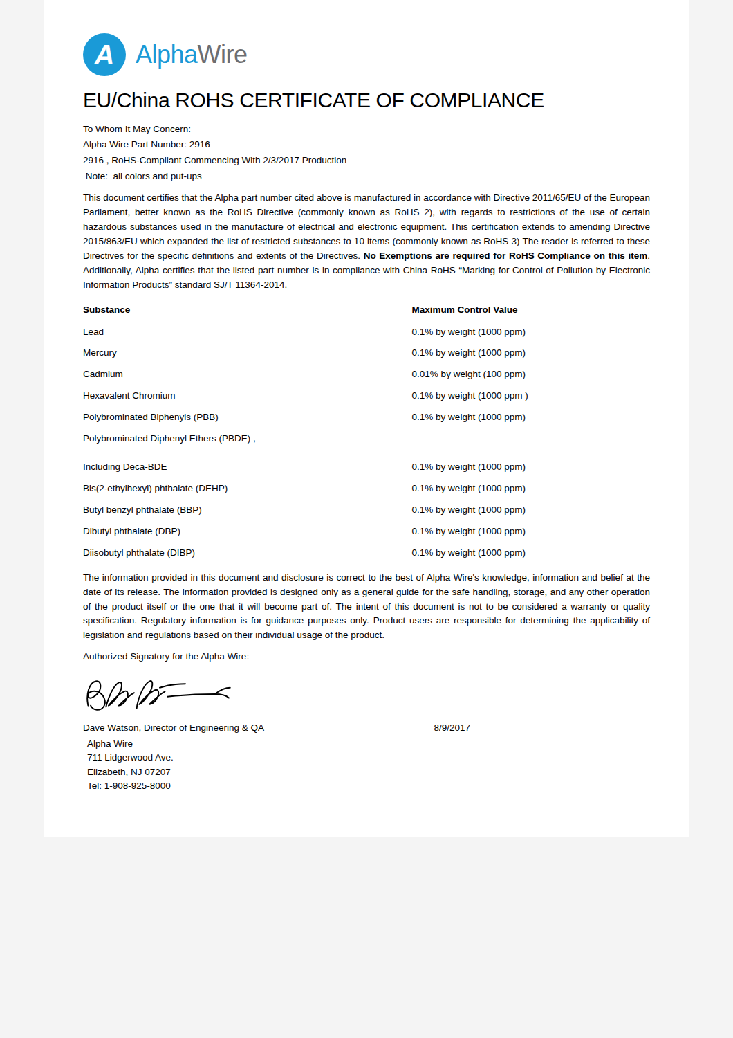Alpha Wire
EU/China ROHS CERTIFICATE OF COMPLIANCE
To Whom It May Concern:
Alpha Wire Part Number: 2916
2916 , RoHS-Compliant Commencing With 2/3/2017 Production
Note: all colors and put-ups
This document certifies that the Alpha part number cited above is manufactured in accordance with Directive 2011/65/EU of the European Parliament, better known as the RoHS Directive (commonly known as RoHS 2), with regards to restrictions of the use of certain hazardous substances used in the manufacture of electrical and electronic equipment. This certification extends to amending Directive 2015/863/EU which expanded the list of restricted substances to 10 items (commonly known as RoHS 3) The reader is referred to these Directives for the specific definitions and extents of the Directives. No Exemptions are required for RoHS Compliance on this item. Additionally, Alpha certifies that the listed part number is in compliance with China RoHS “Marking for Control of Pollution by Electronic Information Products” standard SJ/T 11364-2014.
| Substance | Maximum Control Value |
| --- | --- |
| Lead | 0.1% by weight (1000 ppm) |
| Mercury | 0.1% by weight (1000 ppm) |
| Cadmium | 0.01% by weight (100 ppm) |
| Hexavalent Chromium | 0.1% by weight (1000 ppm ) |
| Polybrominated Biphenyls (PBB) | 0.1% by weight (1000 ppm) |
| Polybrominated Diphenyl Ethers (PBDE) , | |
| Including Deca-BDE | 0.1% by weight (1000 ppm) |
| Bis(2-ethylhexyl) phthalate (DEHP) | 0.1% by weight (1000 ppm) |
| Butyl benzyl phthalate (BBP) | 0.1% by weight (1000 ppm) |
| Dibutyl phthalate (DBP) | 0.1% by weight (1000 ppm) |
| Diisobutyl phthalate (DIBP) | 0.1% by weight (1000 ppm) |
The information provided in this document and disclosure is correct to the best of Alpha Wire's knowledge, information and belief at the date of its release. The information provided is designed only as a general guide for the safe handling, storage, and any other operation of the product itself or the one that it will become part of. The intent of this document is not to be considered a warranty or quality specification. Regulatory information is for guidance purposes only. Product users are responsible for determining the applicability of legislation and regulations based on their individual usage of the product.
Authorized Signatory for the Alpha Wire:
Dave Watson, Director of Engineering & QA 8/9/2017
Alpha Wire
711 Lidgerwood Ave.
Elizabeth, NJ 07207
Tel: 1-908-925-8000